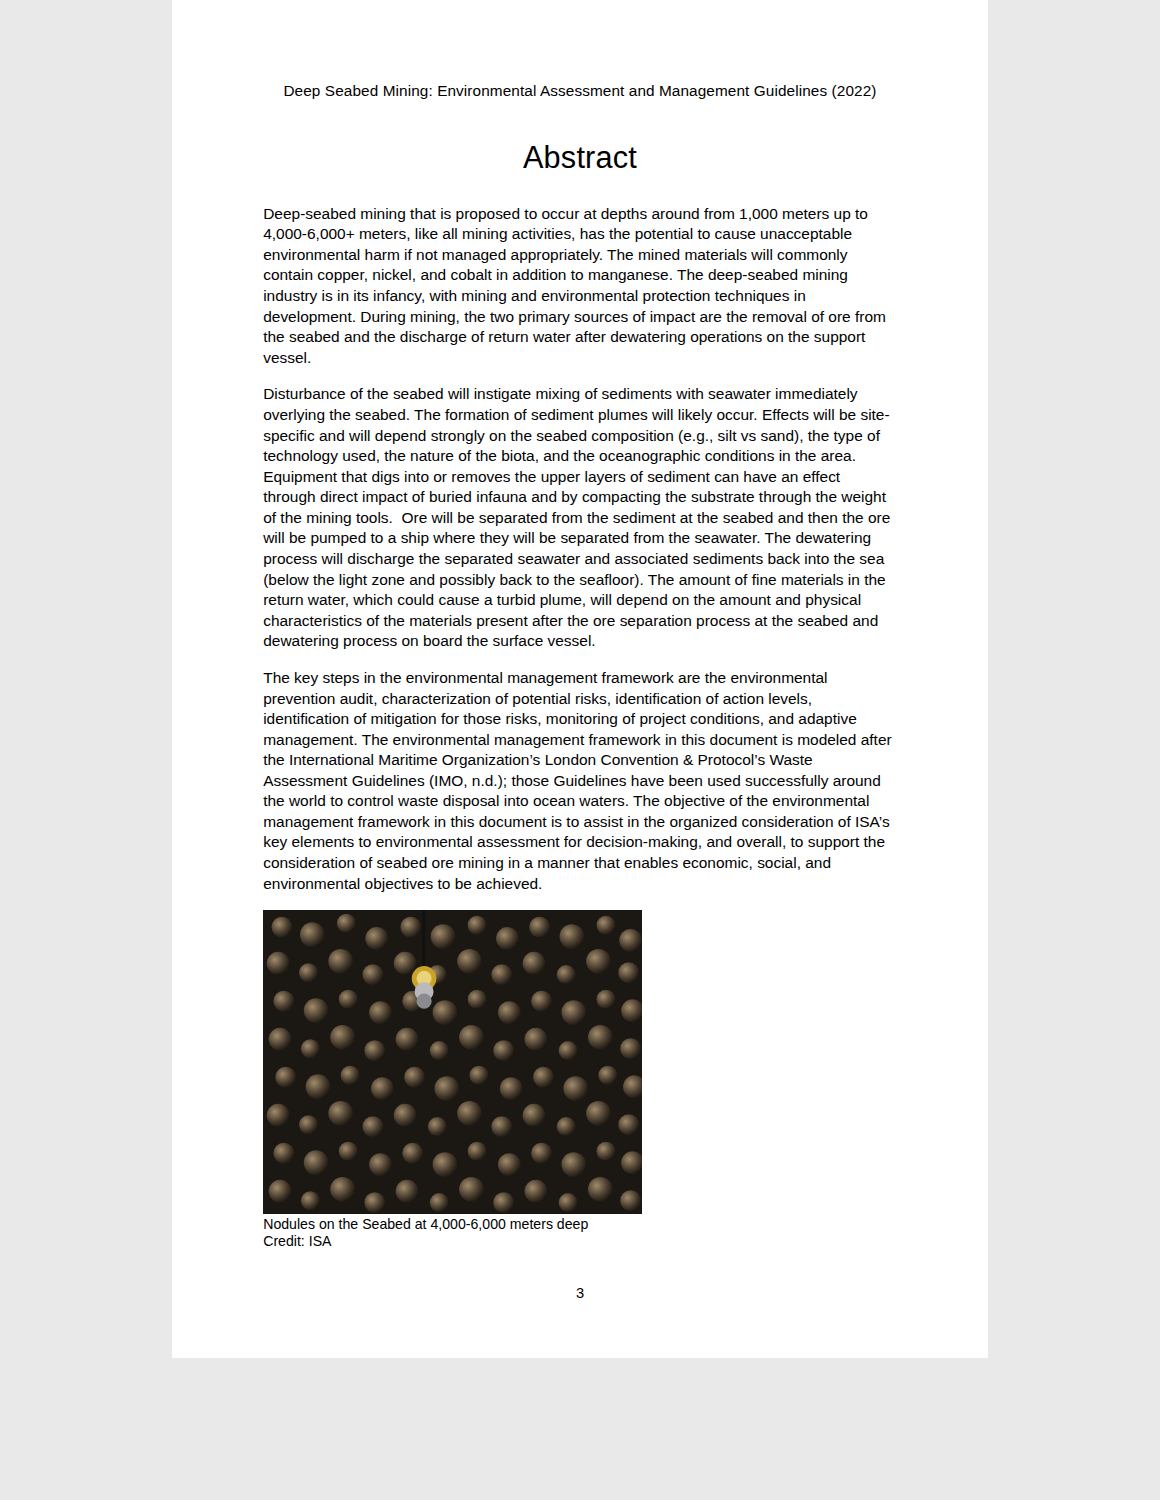Deep Seabed Mining: Environmental Assessment and Management Guidelines (2022)
Abstract
Deep-seabed mining that is proposed to occur at depths around from 1,000 meters up to 4,000-6,000+ meters, like all mining activities, has the potential to cause unacceptable environmental harm if not managed appropriately. The mined materials will commonly contain copper, nickel, and cobalt in addition to manganese. The deep-seabed mining industry is in its infancy, with mining and environmental protection techniques in development. During mining, the two primary sources of impact are the removal of ore from the seabed and the discharge of return water after dewatering operations on the support vessel.
Disturbance of the seabed will instigate mixing of sediments with seawater immediately overlying the seabed. The formation of sediment plumes will likely occur. Effects will be site-specific and will depend strongly on the seabed composition (e.g., silt vs sand), the type of technology used, the nature of the biota, and the oceanographic conditions in the area. Equipment that digs into or removes the upper layers of sediment can have an effect through direct impact of buried infauna and by compacting the substrate through the weight of the mining tools. Ore will be separated from the sediment at the seabed and then the ore will be pumped to a ship where they will be separated from the seawater. The dewatering process will discharge the separated seawater and associated sediments back into the sea (below the light zone and possibly back to the seafloor). The amount of fine materials in the return water, which could cause a turbid plume, will depend on the amount and physical characteristics of the materials present after the ore separation process at the seabed and dewatering process on board the surface vessel.
The key steps in the environmental management framework are the environmental prevention audit, characterization of potential risks, identification of action levels, identification of mitigation for those risks, monitoring of project conditions, and adaptive management. The environmental management framework in this document is modeled after the International Maritime Organization’s London Convention & Protocol’s Waste Assessment Guidelines (IMO, n.d.); those Guidelines have been used successfully around the world to control waste disposal into ocean waters. The objective of the environmental management framework in this document is to assist in the organized consideration of ISA’s key elements to environmental assessment for decision-making, and overall, to support the consideration of seabed ore mining in a manner that enables economic, social, and environmental objectives to be achieved.
Nodules on the Seabed at 4,000-6,000 meters deep
Credit: ISA
3